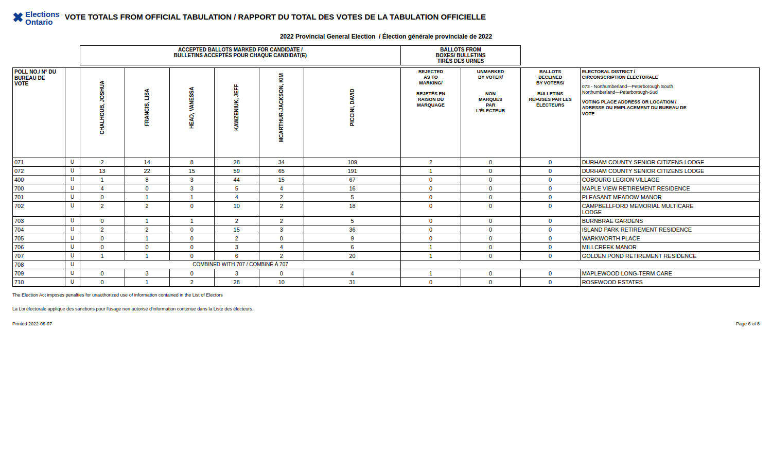✖Elections Ontario
VOTE TOTALS FROM OFFICIAL TABULATION / RAPPORT DU TOTAL DES VOTES DE LA TABULATION OFFICIELLE
2022 Provincial General Election / Élection générale provinciale de 2022
| | | ACCEPTED BALLOTS MARKED FOR CANDIDATE / BULLETINS ACCEPTÉS POUR CHAQUE CANDIDAT(E) | BALLOTS FROM BOXES/ BULLETINS TIRÉS DES URNES | | |
| POLL NO./ N° DU BUREAU DE VOTE | | CHALHOUB, JOSHUA | FRANCIS, LISA | HEAD, VANESSA | KAWZENIUK, JEFF | MCARTHUR-JACKSON, KIM | PICCINI, DAVID | REJECTED AS TO MARKING/ REJETÉS EN RAISON DU MARQUAGE | UNMARKED BY VOTER/ NON MARQUÉS PAR L'ÉLECTEUR | BALLOTS DECLINED BY VOTERS/ BULLETINS REFUSÉS PAR LES ÉLECTEURS | ELECTORAL DISTRICT / CIRCONSCRIPTION ÉLECTORALE 073 - Northumberland—Peterborough South Northumberland—Peterborough-Sud VOTING PLACE ADDRESS OR LOCATION / ADRESSE OU EMPLACEMENT DU BUREAU DE VOTE |
| 071 | U | 2 | 14 | 8 | 28 | 34 | 109 | 2 | 0 | 0 | DURHAM COUNTY SENIOR CITIZENS LODGE |
| 072 | U | 13 | 22 | 15 | 59 | 65 | 191 | 1 | 0 | 0 | DURHAM COUNTY SENIOR CITIZENS LODGE |
| 400 | U | 1 | 8 | 3 | 44 | 15 | 67 | 0 | 0 | 0 | COBOURG LEGION VILLAGE |
| 700 | U | 4 | 0 | 3 | 5 | 4 | 16 | 0 | 0 | 0 | MAPLE VIEW RETIREMENT RESIDENCE |
| 701 | U | 0 | 1 | 1 | 4 | 2 | 5 | 0 | 0 | 0 | PLEASANT MEADOW MANOR |
| 702 | U | 2 | 2 | 0 | 10 | 2 | 18 | 0 | 0 | 0 | CAMPBELLFORD MEMORIAL MULTICARE LODGE |
| 703 | U | 0 | 1 | 1 | 2 | 2 | 5 | 0 | 0 | 0 | BURNBRAE GARDENS |
| 704 | U | 2 | 2 | 0 | 15 | 3 | 36 | 0 | 0 | 0 | ISLAND PARK RETIREMENT RESIDENCE |
| 705 | U | 0 | 1 | 0 | 2 | 0 | 9 | 0 | 0 | 0 | WARKWORTH PLACE |
| 706 | U | 0 | 0 | 0 | 3 | 4 | 6 | 1 | 0 | 0 | MILLCREEK MANOR |
| 707 | U | 1 | 1 | 0 | 6 | 2 | 20 | 1 | 0 | 0 | GOLDEN POND RETIREMENT RESIDENCE |
| 708 | U | COMBINED WITH 707 / COMBINÉ À 707 | | | | |
| 709 | U | 0 | 3 | 0 | 3 | 0 | 4 | 1 | 0 | 0 | MAPLEWOOD LONG-TERM CARE |
| 710 | U | 0 | 1 | 2 | 28 | 10 | 31 | 0 | 0 | 0 | ROSEWOOD ESTATES |
The Election Act imposes penalties for unauthorized use of information contained in the List of Electors
La Loi électorale applique des sanctions pour l'usage non autorisé d'information contenue dans la Liste des électeurs.
Printed 2022-06-07
Page 6 of 8